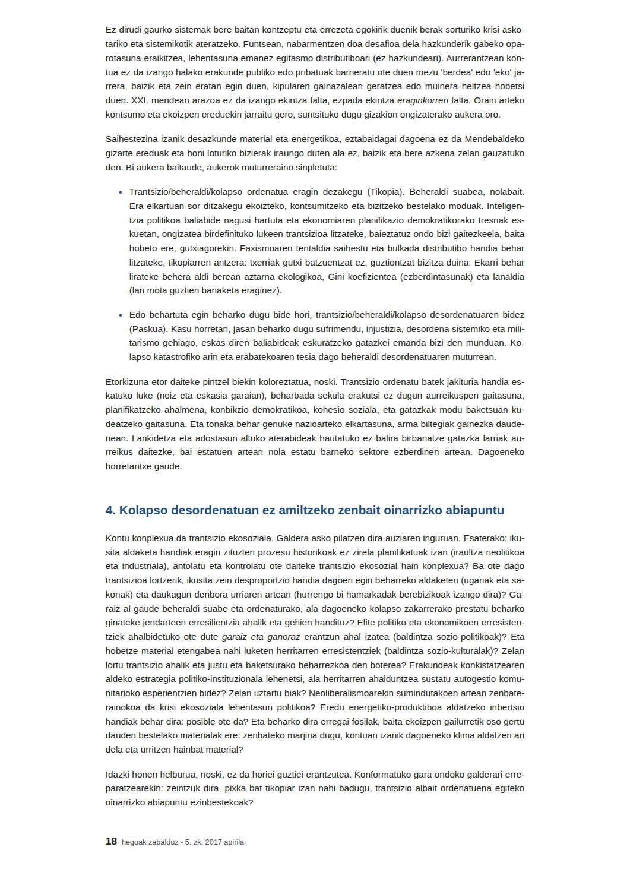Ez dirudi gaurko sistemak bere baitan kontzeptu eta errezeta egokirik duenik berak sorturiko krisi askotariko eta sistemikotik ateratzeko. Funtsean, nabarmentzen doa desafioa dela hazkunderik gabeko oparotasuna eraikitzea, lehentasuna emanez egitasmo distributiboari (ez hazkundeari). Aurrerantzean kontua ez da izango halako erakunde publiko edo pribatuak barneratu ote duen mezu 'berdea' edo 'eko' jarrera, baizik eta zein eratan egin duen, kipularen gainazalean geratzea edo muinera heltzea hobetsi duen. XXI. mendean arazoa ez da izango ekintza falta, ezpada ekintza eraginkorren falta. Orain arteko kontsumo eta ekoizpen ereduekin jarraitu gero, suntsituko dugu gizakion ongizaterako aukera oro.
Saihestezina izanik desazkunde material eta energetikoa, eztabaidagai dagoena ez da Mendebaldeko gizarte ereduak eta honi loturiko bizierak iraungo duten ala ez, baizik eta bere azkena zelan gauzatuko den. Bi aukera baitaude, aukerok muturreraino sinpletuta:
Trantsizio/beheraldi/kolapso ordenatua eragin dezakegu (Tikopia). Beheraldi suabea, nolabait. Era elkartuan sor ditzakegu ekoizteko, kontsumitzeko eta bizitzeko bestelako moduak. Inteligentzia politikoa baliabide nagusi hartuta eta ekonomiaren planifikazio demokratikorako tresnak eskuetan, ongizatea birdefinituko lukeen trantsizioa litzateke, baieztatuz ondo bizi gaitezkeela, baita hobeto ere, gutxiagorekin. Faxismoaren tentaldia saihestu eta bulkada distributibo handia behar litzateke, tikopiarren antzera: txerriak gutxi batzuentzat ez, guztiontzat bizitza duina. Ekarri behar lirateke behera aldi berean aztarna ekologikoa, Gini koefizientea (ezberdintasunak) eta lanaldia (lan mota guztien banaketa eraginez).
Edo behartuta egin beharko dugu bide hori, trantsizio/beheraldi/kolapso desordenatuaren bidez (Paskua). Kasu horretan, jasan beharko dugu sufrimendu, injustizia, desordena sistemiko eta militarismo gehiago, eskas diren baliabideak eskuratzeko gatazkei emanda bizi den munduan. Kolapso katastrofiko arin eta erabatekoaren tesia dago beheraldi desordenatuaren muturrean.
Etorkizuna etor daiteke pintzel biekin koloreztatua, noski. Trantsizio ordenatu batek jakituria handia eskatuko luke (noiz eta eskasia garaian), beharbada sekula erakutsi ez dugun aurreikuspen gaitasuna, planifikatzeko ahalmena, konbikzio demokratikoa, kohesio soziala, eta gatazkak modu baketsuan kudeatzeko gaitasuna. Eta tonaka behar genuke nazioarteko elkartasuna, arma biltegiak gainezka daudenean. Lankidetza eta adostasun altuko aterabideak hautatuko ez balira birbanatze gatazka larriak aurreikus daitezke, bai estatuen artean nola estatu barneko sektore ezberdinen artean. Dagoeneko horretantxe gaude.
4. Kolapso desordenatuan ez amiltzeko zenbait oinarrizko abiapuntu
Kontu konplexua da trantsizio ekosoziala. Galdera asko pilatzen dira auziaren inguruan. Esaterako: ikusita aldaketa handiak eragin zituzten prozesu historikoak ez zirela planifikatuak izan (iraultza neolitikoa eta industriala), antolatu eta kontrolatu ote daiteke trantsizio ekosozial hain konplexua? Ba ote dago trantsizioa lortzerik, ikusita zein desproportzio handia dagoen egin beharreko aldaketen (ugariak eta sakonak) eta daukagun denbora urriaren artean (hurrengo bi hamarkadak berebizikoak izango dira)? Garaiz al gaude beheraldi suabe eta ordenaturako, ala dagoeneko kolapso zakarrerako prestatu beharko ginateke jendarteen erresilientzia ahalik eta gehien handituz? Elite politiko eta ekonomikoen erresistentziek ahalbidetuko ote dute garaiz eta ganoraz erantzun ahal izatea (baldintza sozio-politikoak)? Eta hobetze material etengabea nahi luketen herritarren erresistentziek (baldintza sozio-kulturalak)? Zelan lortu trantsizio ahalik eta justu eta baketsurako beharrezkoa den boterea? Erakundeak konkistatzearen aldeko estrategia politiko-instituzionala lehenetsi, ala herritarren ahalduntzea sustatu autogestio komunitarioko esperientzien bidez? Zelan uztartu biak? Neoliberalismoarekin sumindutakoen artean zenbaterainokoa da krisi ekosoziala lehentasun politikoa? Eredu energetiko-produktiboa aldatzeko inbertsio handiak behar dira: posible ote da? Eta beharko dira erregai fosilak, baita ekoizpen gailurretik oso gertu dauden bestelako materialak ere: zenbateko marjina dugu, kontuan izanik dagoeneko klima aldatzen ari dela eta urritzen hainbat material?
Idazki honen helburua, noski, ez da horiei guztiei erantzutea. Konformatuko gara ondoko galderari erreparatzearekin: zeintzuk dira, pixka bat tikopiar izan nahi badugu, trantsizio albait ordenatuena egiteko oinarrizko abiapuntu ezinbestekoak?
18hegoak zabalduz - 5. zk. 2017 apirila